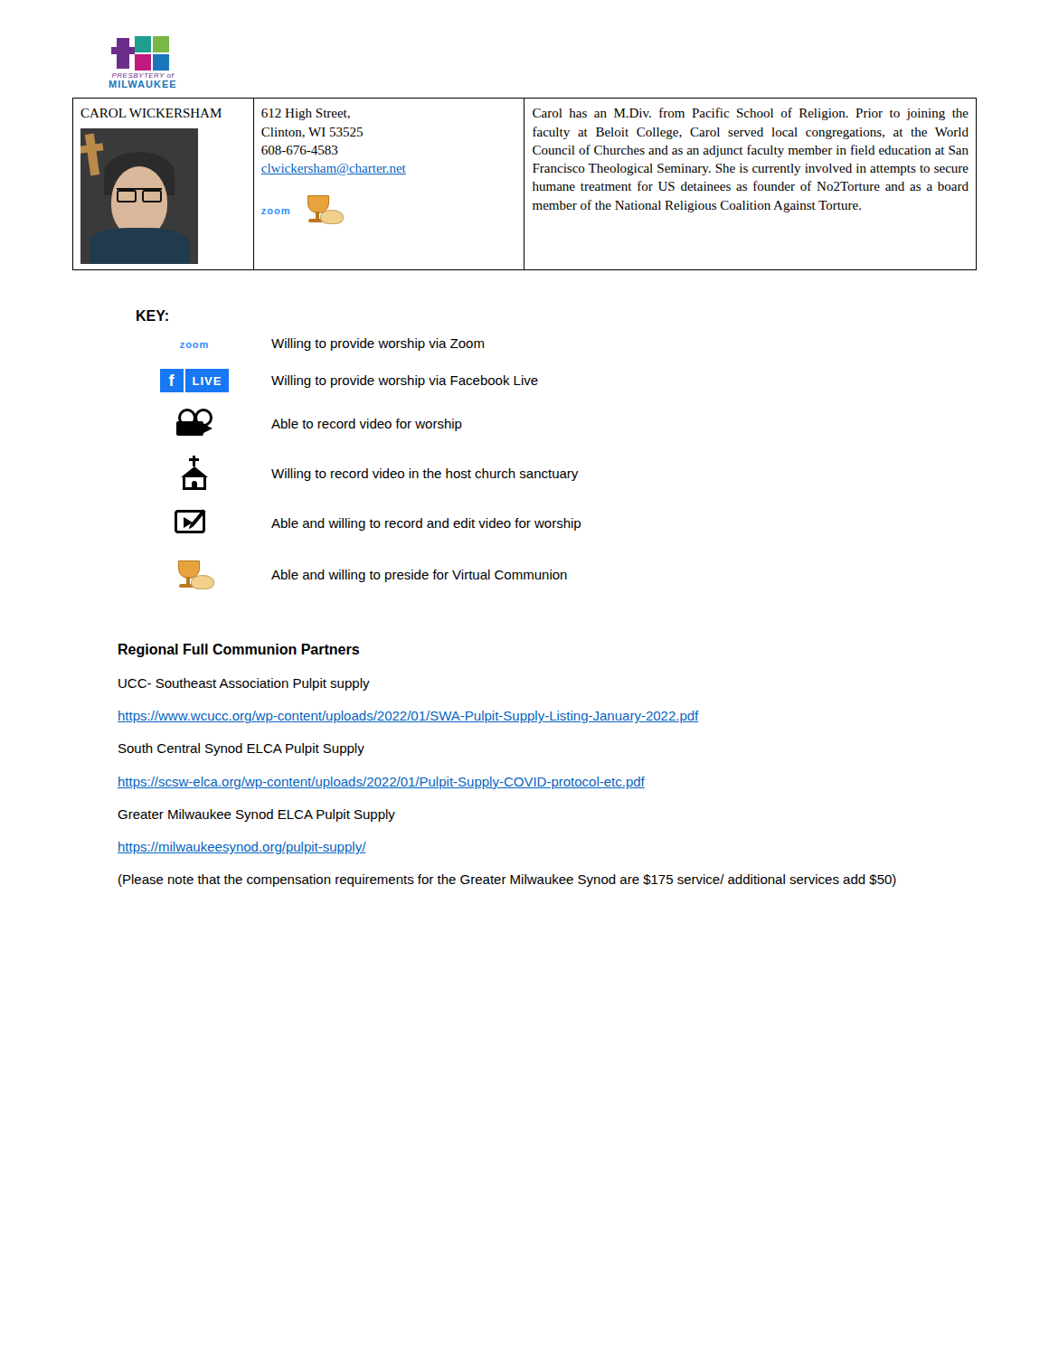PRESBYTERY of MILWAUKEE
| CAROL WICKERSHAM | 612 High Street, Clinton, WI 53525 608-676-4583 clwickersham@charter.net zoom | Carol has an M.Div. from Pacific School of Religion. Prior to joining the faculty at Beloit College, Carol served local congregations, at the World Council of Churches and as an adjunct faculty member in field education at San Francisco Theological Seminary. She is currently involved in attempts to secure humane treatment for US detainees as founder of No2Torture and as a board member of the National Religious Coalition Against Torture. |
KEY:
zoom
Willing to provide worship via Zoom
f LIVE
Willing to provide worship via Facebook Live
Able to record video for worship
Willing to record video in the host church sanctuary
Able and willing to record and edit video for worship
Able and willing to preside for Virtual Communion
Regional Full Communion Partners
UCC- Southeast Association Pulpit supply
https://www.wcucc.org/wp-content/uploads/2022/01/SWA-Pulpit-Supply-Listing-January-2022.pdf
South Central Synod ELCA Pulpit Supply
https://scsw-elca.org/wp-content/uploads/2022/01/Pulpit-Supply-COVID-protocol-etc.pdf
Greater Milwaukee Synod ELCA Pulpit Supply
https://milwaukeesynod.org/pulpit-supply/
(Please note that the compensation requirements for the Greater Milwaukee Synod are $175 service/ additional services add $50)